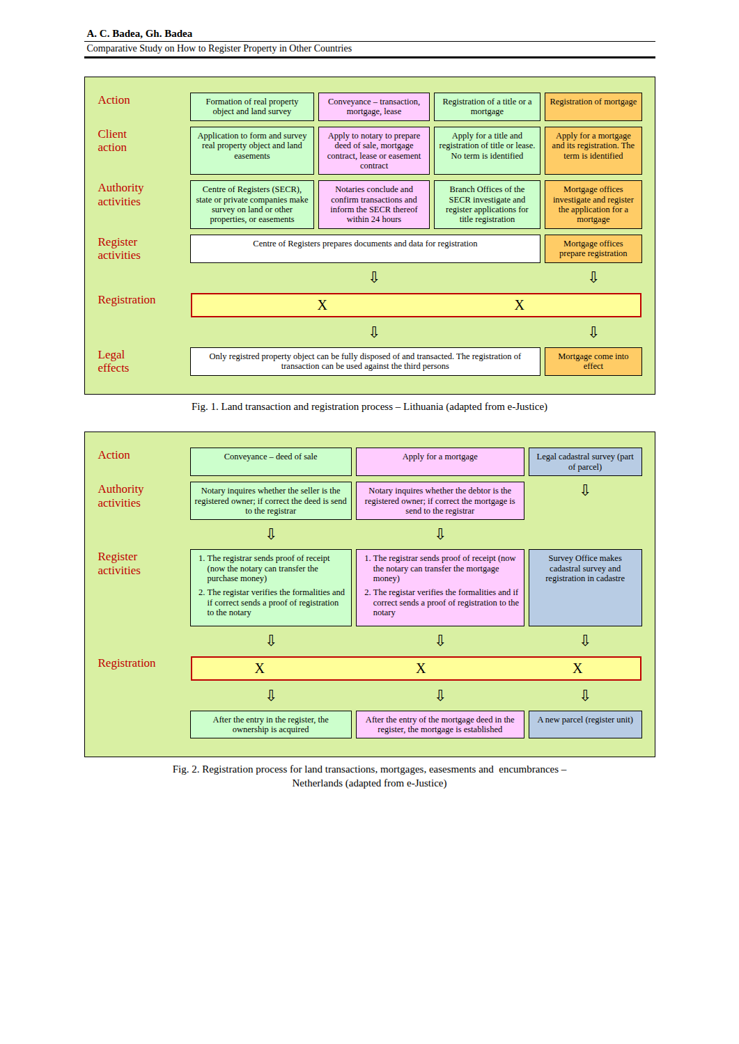A. C. Badea, Gh. Badea
Comparative Study on How to Register Property in Other Countries
| Action | Formation of real property object and land survey | Conveyance – transaction, mortgage, lease | Registration of a title or a mortgage | Registration of mortgage |
| Client action | Application to form and survey real property object and land easements | Apply to notary to prepare deed of sale, mortgage contract, lease or easement contract | Apply for a title and registration of title or lease. No term is identified | Apply for a mortgage and its registration. The term is identified |
| Authority activities | Centre of Registers (SECR), state or private companies make survey on land or other properties, or easements | Notaries conclude and confirm transactions and inform the SECR thereof within 24 hours | Branch Offices of the SECR investigate and register applications for title registration | Mortgage offices investigate and register the application for a mortgage |
| Register activities | Centre of Registers prepares documents and data for registration | Mortgage offices prepare registration |
| Registration | X X |
| Legal effects | Only registred property object can be fully disposed of and transacted. The registration of transaction can be used against the third persons | Mortgage come into effect |
Fig. 1. Land transaction and registration process – Lithuania (adapted from e-Justice)
| Action | Conveyance – deed of sale | Apply for a mortgage | Legal cadastral survey (part of parcel) |
| Authority activities | Notary inquires whether the seller is the registered owner; if correct the deed is send to the registrar | Notary inquires whether the debtor is the registered owner; if correct the mortgage is send to the registrar | |
| Register activities | The registrar sends proof of receipt (now the notary can transfer the purchase money) The registar verifies the formalities and if correct sends a proof of registration to the notary | The registrar sends proof of receipt (now the notary can transfer the mortgage money) The registar verifies the formalities and if correct sends a proof of registration to the notary | Survey Office makes cadastral survey and registration in cadastre |
| Registration | X X X |
| | After the entry in the register, the ownership is acquired | After the entry of the mortgage deed in the register, the mortgage is established | A new parcel (register unit) |
Fig. 2. Registration process for land transactions, mortgages, easesments and encumbrances –
Netherlands (adapted from e-Justice)